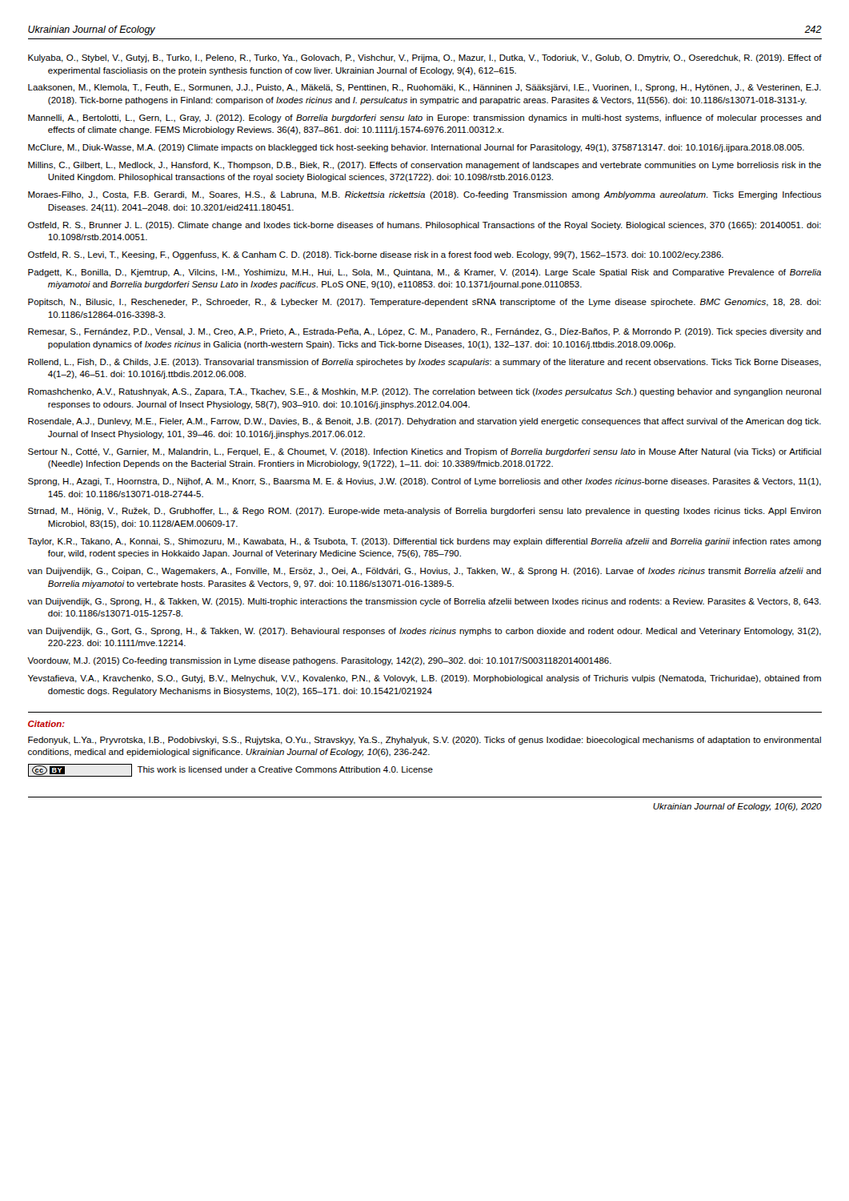Ukrainian Journal of Ecology
242
Kulyaba, O., Stybel, V., Gutyj, B., Turko, I., Peleno, R., Turko, Ya., Golovach, P., Vishchur, V., Prijma, O., Mazur, I., Dutka, V., Todoriuk, V., Golub, O. Dmytriv, O., Oseredchuk, R. (2019). Effect of experimental fascioliasis on the protein synthesis function of cow liver. Ukrainian Journal of Ecology, 9(4), 612–615.
Laaksonen, M., Klemola, T., Feuth, E., Sormunen, J.J., Puisto, A., Mäkelä, S, Penttinen, R., Ruohomäki, K., Hänninen J, Sääksjärvi, I.E., Vuorinen, I., Sprong, H., Hytönen, J., & Vesterinen, E.J. (2018). Tick-borne pathogens in Finland: comparison of Ixodes ricinus and I. persulcatus in sympatric and parapatric areas. Parasites & Vectors, 11(556). doi: 10.1186/s13071-018-3131-y.
Mannelli, A., Bertolotti, L., Gern, L., Gray, J. (2012). Ecology of Borrelia burgdorferi sensu lato in Europe: transmission dynamics in multi-host systems, influence of molecular processes and effects of climate change. FEMS Microbiology Reviews. 36(4), 837–861. doi: 10.1111/j.1574-6976.2011.00312.x.
McClure, M., Diuk-Wasse, M.A. (2019) Climate impacts on blacklegged tick host-seeking behavior. International Journal for Parasitology, 49(1), 3758713147. doi: 10.1016/j.ijpara.2018.08.005.
Millins, C., Gilbert, L., Medlock, J., Hansford, K., Thompson, D.B., Biek, R., (2017). Effects of conservation management of landscapes and vertebrate communities on Lyme borreliosis risk in the United Kingdom. Philosophical transactions of the royal society Biological sciences, 372(1722). doi: 10.1098/rstb.2016.0123.
Moraes-Filho, J., Costa, F.B. Gerardi, M., Soares, H.S., & Labruna, M.B. Rickettsia rickettsia (2018). Co-feeding Transmission among Amblyomma aureolatum. Ticks Emerging Infectious Diseases. 24(11). 2041–2048. doi: 10.3201/eid2411.180451.
Ostfeld, R. S., Brunner J. L. (2015). Climate change and Ixodes tick-borne diseases of humans. Philosophical Transactions of the Royal Society. Biological sciences, 370 (1665): 20140051. doi: 10.1098/rstb.2014.0051.
Ostfeld, R. S., Levi, T., Keesing, F., Oggenfuss, K. & Canham C. D. (2018). Tick-borne disease risk in a forest food web. Ecology, 99(7), 1562–1573. doi: 10.1002/ecy.2386.
Padgett, K., Bonilla, D., Kjemtrup, A., Vilcins, I-M., Yoshimizu, M.H., Hui, L., Sola, M., Quintana, M., & Kramer, V. (2014). Large Scale Spatial Risk and Comparative Prevalence of Borrelia miyamotoi and Borrelia burgdorferi Sensu Lato in Ixodes pacificus. PLoS ONE, 9(10), e110853. doi: 10.1371/journal.pone.0110853.
Popitsch, N., Bilusic, I., Rescheneder, P., Schroeder, R., & Lybecker M. (2017). Temperature-dependent sRNA transcriptome of the Lyme disease spirochete. BMC Genomics, 18, 28. doi: 10.1186/s12864-016-3398-3.
Remesar, S., Fernández, P.D., Vensal, J. M., Creo, A.P., Prieto, A., Estrada-Peña, A., López, C. M., Panadero, R., Fernández, G., Díez-Baños, P. & Morrondo P. (2019). Tick species diversity and population dynamics of Ixodes ricinus in Galicia (north-western Spain). Ticks and Tick-borne Diseases, 10(1), 132–137. doi: 10.1016/j.ttbdis.2018.09.006p.
Rollend, L., Fish, D., & Childs, J.E. (2013). Transovarial transmission of Borrelia spirochetes by Ixodes scapularis: a summary of the literature and recent observations. Ticks Tick Borne Diseases, 4(1–2), 46–51. doi: 10.1016/j.ttbdis.2012.06.008.
Romashchenko, A.V., Ratushnyak, A.S., Zapara, T.A., Tkachev, S.E., & Moshkin, M.P. (2012). The correlation between tick (Ixodes persulcatus Sch.) questing behavior and synganglion neuronal responses to odours. Journal of Insect Physiology, 58(7), 903–910. doi: 10.1016/j.jinsphys.2012.04.004.
Rosendale, A.J., Dunlevy, M.E., Fieler, A.M., Farrow, D.W., Davies, B., & Benoit, J.B. (2017). Dehydration and starvation yield energetic consequences that affect survival of the American dog tick. Journal of Insect Physiology, 101, 39–46. doi: 10.1016/j.jinsphys.2017.06.012.
Sertour N., Cotté, V., Garnier, M., Malandrin, L., Ferquel, E., & Choumet, V. (2018). Infection Kinetics and Tropism of Borrelia burgdorferi sensu lato in Mouse After Natural (via Ticks) or Artificial (Needle) Infection Depends on the Bacterial Strain. Frontiers in Microbiology, 9(1722), 1–11. doi: 10.3389/fmicb.2018.01722.
Sprong, H., Azagi, T., Hoornstra, D., Nijhof, A. M., Knorr, S., Baarsma M. E. & Hovius, J.W. (2018). Control of Lyme borreliosis and other Ixodes ricinus-borne diseases. Parasites & Vectors, 11(1), 145. doi: 10.1186/s13071-018-2744-5.
Strnad, M., Hönig, V., Ružek, D., Grubhoffer, L., & Rego ROM. (2017). Europe-wide meta-analysis of Borrelia burgdorferi sensu lato prevalence in questing Ixodes ricinus ticks. Appl Environ Microbiol, 83(15), doi: 10.1128/AEM.00609-17.
Taylor, K.R., Takano, A., Konnai, S., Shimozuru, M., Kawabata, H., & Tsubota, T. (2013). Differential tick burdens may explain differential Borrelia afzelii and Borrelia garinii infection rates among four, wild, rodent species in Hokkaido Japan. Journal of Veterinary Medicine Science, 75(6), 785–790.
van Duijvendijk, G., Coipan, C., Wagemakers, A., Fonville, M., Ersöz, J., Oei, A., Földvári, G., Hovius, J., Takken, W., & Sprong H. (2016). Larvae of Ixodes ricinus transmit Borrelia afzelii and Borrelia miyamotoi to vertebrate hosts. Parasites & Vectors, 9, 97. doi: 10.1186/s13071-016-1389-5.
van Duijvendijk, G., Sprong, H., & Takken, W. (2015). Multi-trophic interactions the transmission cycle of Borrelia afzelii between Ixodes ricinus and rodents: a Review. Parasites & Vectors, 8, 643. doi: 10.1186/s13071-015-1257-8.
van Duijvendijk, G., Gort, G., Sprong, H., & Takken, W. (2017). Behavioural responses of Ixodes ricinus nymphs to carbon dioxide and rodent odour. Medical and Veterinary Entomology, 31(2), 220-223. doi: 10.1111/mve.12214.
Voordouw, M.J. (2015) Co-feeding transmission in Lyme disease pathogens. Parasitology, 142(2), 290–302. doi: 10.1017/S0031182014001486.
Yevstafieva, V.A., Kravchenko, S.O., Gutyj, B.V., Melnychuk, V.V., Kovalenko, P.N., & Volovyk, L.B. (2019). Morphobiological analysis of Trichuris vulpis (Nematoda, Trichuridae), obtained from domestic dogs. Regulatory Mechanisms in Biosystems, 10(2), 165–171. doi: 10.15421/021924
Citation:
Fedonyuk, L.Ya., Pryvrotska, I.B., Podobivskyi, S.S., Rujytska, O.Yu., Stravskyy, Ya.S., Zhyhalyuk, S.V. (2020). Ticks of genus Ixodidae: bioecological mechanisms of adaptation to environmental conditions, medical and epidemiological significance. Ukrainian Journal of Ecology, 10(6), 236-242.
cc BY This work is licensed under a Creative Commons Attribution 4.0. License
Ukrainian Journal of Ecology, 10(6), 2020